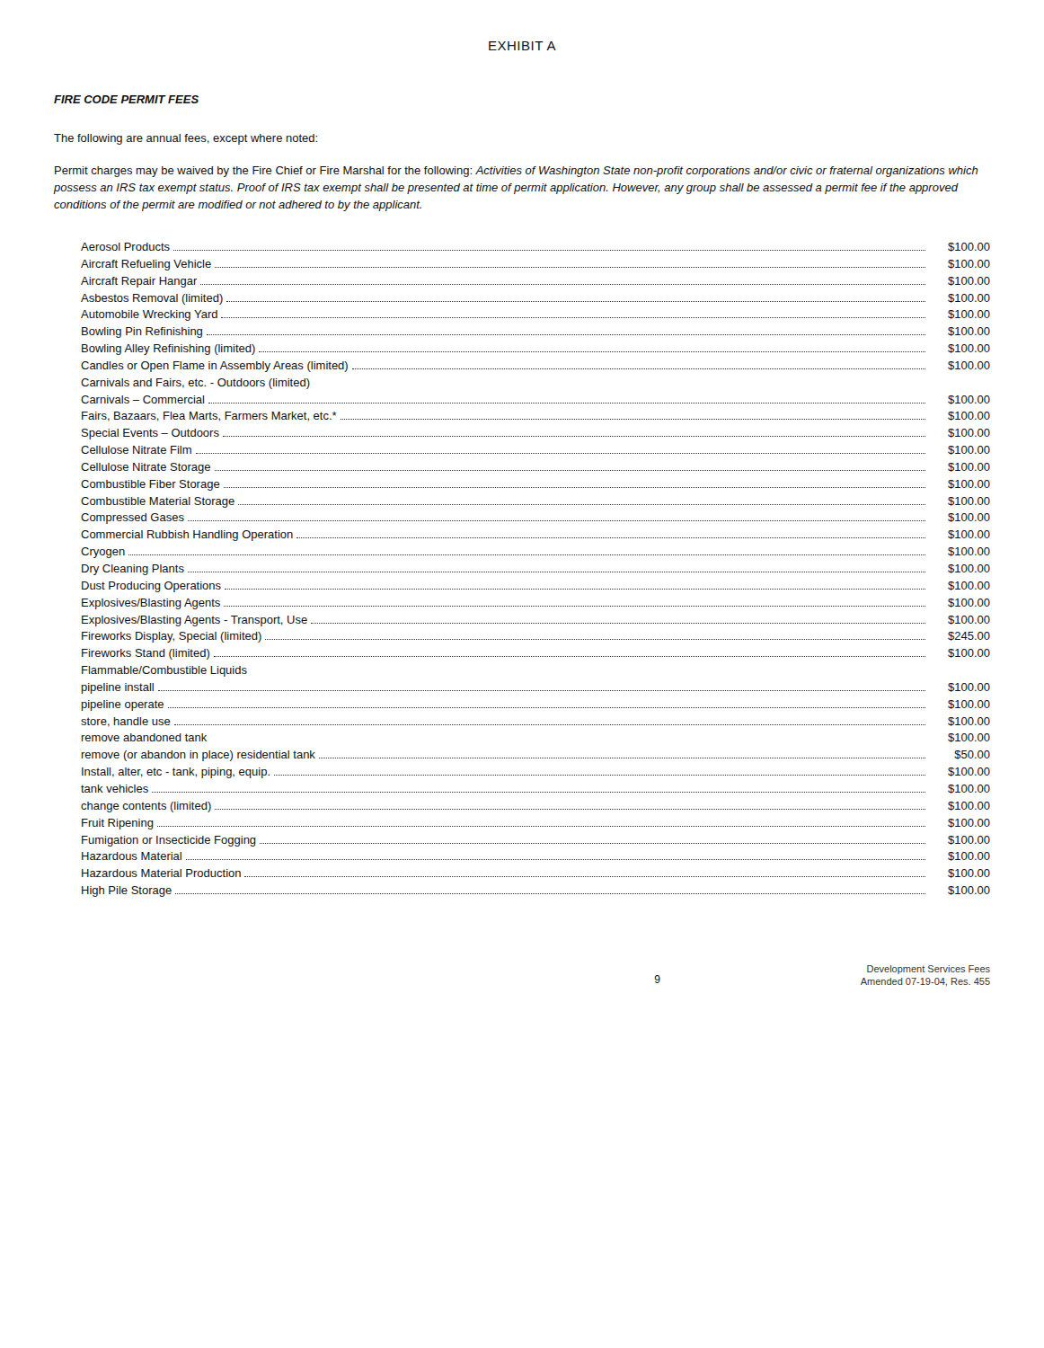EXHIBIT A
FIRE CODE PERMIT FEES
The following are annual fees, except where noted:
Permit charges may be waived by the Fire Chief or Fire Marshal for the following: Activities of Washington State non-profit corporations and/or civic or fraternal organizations which possess an IRS tax exempt status. Proof of IRS tax exempt shall be presented at time of permit application. However, any group shall be assessed a permit fee if the approved conditions of the permit are modified or not adhered to by the applicant.
Aerosol Products $100.00
Aircraft Refueling Vehicle $100.00
Aircraft Repair Hangar $100.00
Asbestos Removal (limited) $100.00
Automobile Wrecking Yard $100.00
Bowling Pin Refinishing $100.00
Bowling Alley Refinishing (limited) $100.00
Candles or Open Flame in Assembly Areas (limited) $100.00
Carnivals and Fairs, etc. - Outdoors (limited)
Carnivals – Commercial $100.00
Fairs, Bazaars, Flea Marts, Farmers Market, etc.* $100.00
Special Events – Outdoors $100.00
Cellulose Nitrate Film $100.00
Cellulose Nitrate Storage $100.00
Combustible Fiber Storage $100.00
Combustible Material Storage $100.00
Compressed Gases $100.00
Commercial Rubbish Handling Operation $100.00
Cryogen $100.00
Dry Cleaning Plants $100.00
Dust Producing Operations $100.00
Explosives/Blasting Agents $100.00
Explosives/Blasting Agents - Transport, Use $100.00
Fireworks Display, Special (limited) $245.00
Fireworks Stand (limited) $100.00
Flammable/Combustible Liquids
pipeline install $100.00
pipeline operate $100.00
store, handle use $100.00
remove abandoned tank $100.00
remove (or abandon in place) residential tank $50.00
Install, alter, etc - tank, piping, equip. $100.00
tank vehicles $100.00
change contents (limited) $100.00
Fruit Ripening $100.00
Fumigation or Insecticide Fogging $100.00
Hazardous Material $100.00
Hazardous Material Production $100.00
High Pile Storage $100.00
9
Development Services Fees
Amended 07-19-04, Res. 455